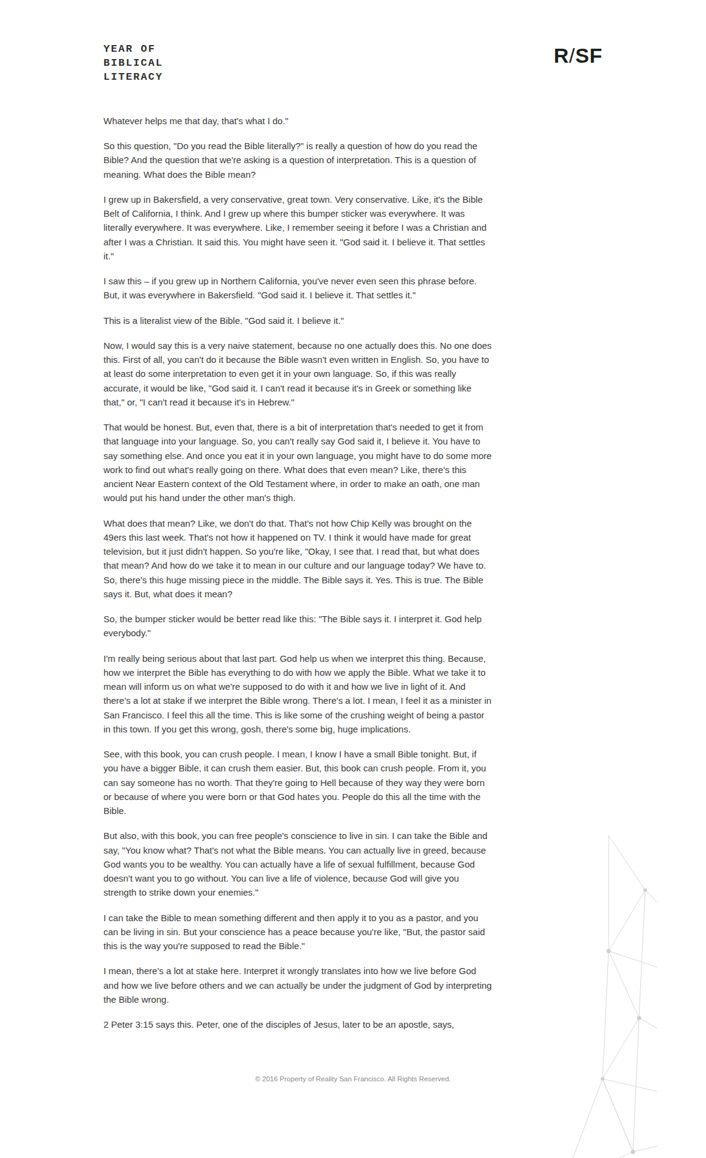Year of Biblical Literacy
R/SF
Whatever helps me that day, that's what I do."
So this question, "Do you read the Bible literally?" is really a question of how do you read the Bible? And the question that we're asking is a question of interpretation. This is a question of meaning. What does the Bible mean?
I grew up in Bakersfield, a very conservative, great town. Very conservative. Like, it's the Bible Belt of California, I think. And I grew up where this bumper sticker was everywhere. It was literally everywhere. It was everywhere. Like, I remember seeing it before I was a Christian and after I was a Christian. It said this. You might have seen it. "God said it. I believe it. That settles it."
I saw this – if you grew up in Northern California, you've never even seen this phrase before. But, it was everywhere in Bakersfield. "God said it. I believe it. That settles it."
This is a literalist view of the Bible. "God said it. I believe it."
Now, I would say this is a very naive statement, because no one actually does this. No one does this. First of all, you can't do it because the Bible wasn't even written in English. So, you have to at least do some interpretation to even get it in your own language. So, if this was really accurate, it would be like, "God said it. I can't read it because it's in Greek or something like that," or, "I can't read it because it's in Hebrew."
That would be honest. But, even that, there is a bit of interpretation that's needed to get it from that language into your language. So, you can't really say God said it, I believe it. You have to say something else. And once you eat it in your own language, you might have to do some more work to find out what's really going on there. What does that even mean? Like, there's this ancient Near Eastern context of the Old Testament where, in order to make an oath, one man would put his hand under the other man's thigh.
What does that mean? Like, we don't do that. That's not how Chip Kelly was brought on the 49ers this last week. That's not how it happened on TV. I think it would have made for great television, but it just didn't happen. So you're like, "Okay, I see that. I read that, but what does that mean? And how do we take it to mean in our culture and our language today? We have to. So, there's this huge missing piece in the middle. The Bible says it. Yes. This is true. The Bible says it. But, what does it mean?
So, the bumper sticker would be better read like this: "The Bible says it. I interpret it. God help everybody."
I'm really being serious about that last part. God help us when we interpret this thing. Because, how we interpret the Bible has everything to do with how we apply the Bible. What we take it to mean will inform us on what we're supposed to do with it and how we live in light of it. And there's a lot at stake if we interpret the Bible wrong. There's a lot. I mean, I feel it as a minister in San Francisco. I feel this all the time. This is like some of the crushing weight of being a pastor in this town. If you get this wrong, gosh, there's some big, huge implications.
See, with this book, you can crush people. I mean, I know I have a small Bible tonight. But, if you have a bigger Bible, it can crush them easier. But, this book can crush people. From it, you can say someone has no worth. That they're going to Hell because of they way they were born or because of where you were born or that God hates you. People do this all the time with the Bible.
But also, with this book, you can free people's conscience to live in sin. I can take the Bible and say, "You know what? That's not what the Bible means. You can actually live in greed, because God wants you to be wealthy. You can actually have a life of sexual fulfillment, because God doesn't want you to go without. You can live a life of violence, because God will give you strength to strike down your enemies."
I can take the Bible to mean something different and then apply it to you as a pastor, and you can be living in sin. But your conscience has a peace because you're like, "But, the pastor said this is the way you're supposed to read the Bible."
I mean, there's a lot at stake here. Interpret it wrongly translates into how we live before God and how we live before others and we can actually be under the judgment of God by interpreting the Bible wrong.
2 Peter 3:15 says this. Peter, one of the disciples of Jesus, later to be an apostle, says,
© 2016 Property of Reality San Francisco. All Rights Reserved.